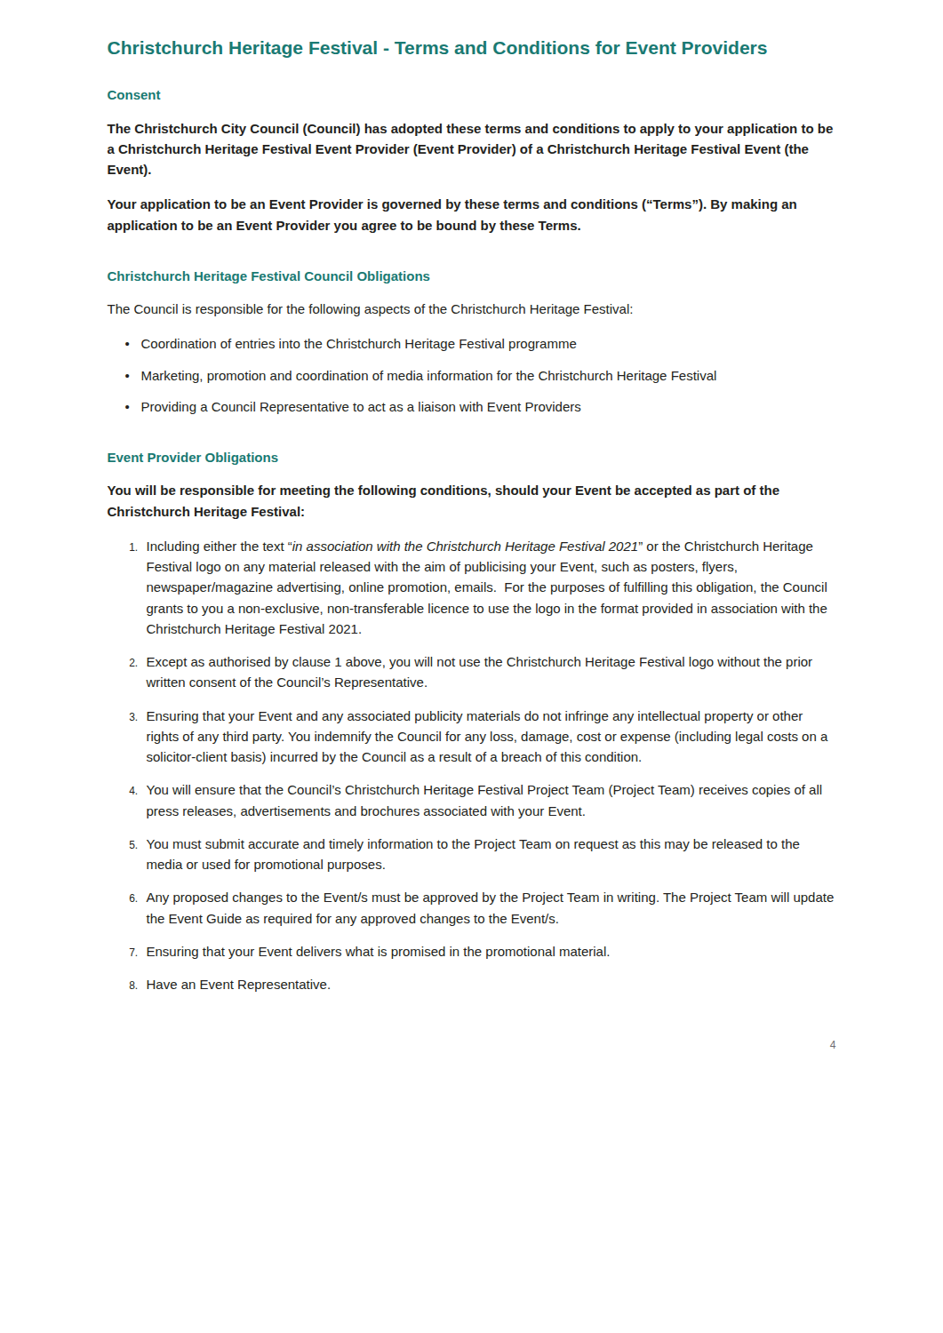Christchurch Heritage Festival - Terms and Conditions for Event Providers
Consent
The Christchurch City Council (Council) has adopted these terms and conditions to apply to your application to be a Christchurch Heritage Festival Event Provider (Event Provider) of a Christchurch Heritage Festival Event (the Event).
Your application to be an Event Provider is governed by these terms and conditions (“Terms”). By making an application to be an Event Provider you agree to be bound by these Terms.
Christchurch Heritage Festival Council Obligations
The Council is responsible for the following aspects of the Christchurch Heritage Festival:
Coordination of entries into the Christchurch Heritage Festival programme
Marketing, promotion and coordination of media information for the Christchurch Heritage Festival
Providing a Council Representative to act as a liaison with Event Providers
Event Provider Obligations
You will be responsible for meeting the following conditions, should your Event be accepted as part of the Christchurch Heritage Festival:
Including either the text “in association with the Christchurch Heritage Festival 2021” or the Christchurch Heritage Festival logo on any material released with the aim of publicising your Event, such as posters, flyers, newspaper/magazine advertising, online promotion, emails. For the purposes of fulfilling this obligation, the Council grants to you a non-exclusive, non-transferable licence to use the logo in the format provided in association with the Christchurch Heritage Festival 2021.
Except as authorised by clause 1 above, you will not use the Christchurch Heritage Festival logo without the prior written consent of the Council’s Representative.
Ensuring that your Event and any associated publicity materials do not infringe any intellectual property or other rights of any third party. You indemnify the Council for any loss, damage, cost or expense (including legal costs on a solicitor-client basis) incurred by the Council as a result of a breach of this condition.
You will ensure that the Council’s Christchurch Heritage Festival Project Team (Project Team) receives copies of all press releases, advertisements and brochures associated with your Event.
You must submit accurate and timely information to the Project Team on request as this may be released to the media or used for promotional purposes.
Any proposed changes to the Event/s must be approved by the Project Team in writing. The Project Team will update the Event Guide as required for any approved changes to the Event/s.
Ensuring that your Event delivers what is promised in the promotional material.
Have an Event Representative.
4